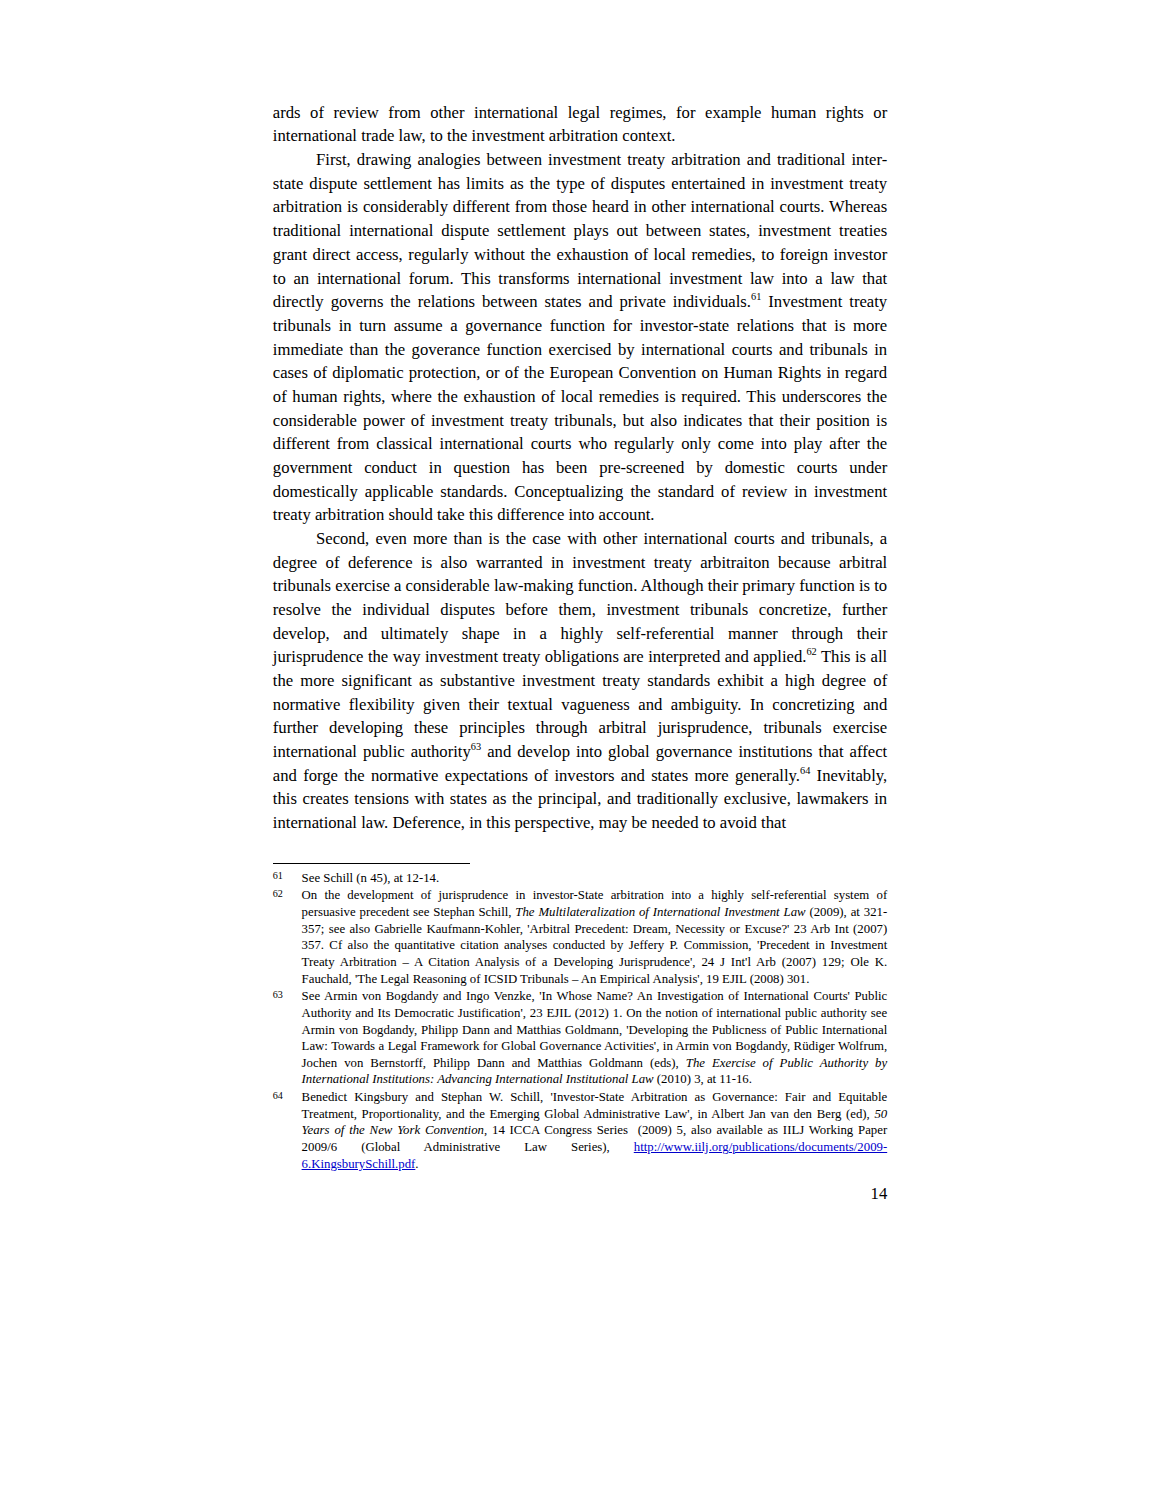ards of review from other international legal regimes, for example human rights or international trade law, to the investment arbitration context.
First, drawing analogies between investment treaty arbitration and traditional inter-state dispute settlement has limits as the type of disputes entertained in investment treaty arbitration is considerably different from those heard in other international courts. Whereas traditional international dispute settlement plays out between states, investment treaties grant direct access, regularly without the exhaustion of local remedies, to foreign investor to an international forum. This transforms international investment law into a law that directly governs the relations between states and private individuals.61 Investment treaty tribunals in turn assume a governance function for investor-state relations that is more immediate than the goverance function exercised by international courts and tribunals in cases of diplomatic protection, or of the European Convention on Human Rights in regard of human rights, where the exhaustion of local remedies is required. This underscores the considerable power of investment treaty tribunals, but also indicates that their position is different from classical international courts who regularly only come into play after the government conduct in question has been pre-screened by domestic courts under domestically applicable standards. Conceptualizing the standard of review in investment treaty arbitration should take this difference into account.
Second, even more than is the case with other international courts and tribunals, a degree of deference is also warranted in investment treaty arbitraiton because arbitral tribunals exercise a considerable law-making function. Although their primary function is to resolve the individual disputes before them, investment tribunals concretize, further develop, and ultimately shape in a highly self-referential manner through their jurisprudence the way investment treaty obligations are interpreted and applied.62 This is all the more significant as substantive investment treaty standards exhibit a high degree of normative flexibility given their textual vagueness and ambiguity. In concretizing and further developing these principles through arbitral jurisprudence, tribunals exercise international public authority63 and develop into global governance institutions that affect and forge the normative expectations of investors and states more generally.64 Inevitably, this creates tensions with states as the principal, and traditionally exclusive, lawmakers in international law. Deference, in this perspective, may be needed to avoid that
61
See Schill (n 45), at 12-14.
62
On the development of jurisprudence in investor-State arbitration into a highly self-referential system of persuasive precedent see Stephan Schill, The Multilateralization of International Investment Law (2009), at 321-357; see also Gabrielle Kaufmann-Kohler, 'Arbitral Precedent: Dream, Necessity or Excuse?' 23 Arb Int (2007) 357. Cf also the quantitative citation analyses conducted by Jeffery P. Commission, 'Precedent in Investment Treaty Arbitration – A Citation Analysis of a Developing Jurisprudence', 24 J Int'l Arb (2007) 129; Ole K. Fauchald, 'The Legal Reasoning of ICSID Tribunals – An Empirical Analysis', 19 EJIL (2008) 301.
63
See Armin von Bogdandy and Ingo Venzke, 'In Whose Name? An Investigation of International Courts' Public Authority and Its Democratic Justification', 23 EJIL (2012) 1. On the notion of international public authority see Armin von Bogdandy, Philipp Dann and Matthias Goldmann, 'Developing the Publicness of Public International Law: Towards a Legal Framework for Global Governance Activities', in Armin von Bogdandy, Rüdiger Wolfrum, Jochen von Bernstorff, Philipp Dann and Matthias Goldmann (eds), The Exercise of Public Authority by International Institutions: Advancing International Institutional Law (2010) 3, at 11-16.
64
Benedict Kingsbury and Stephan W. Schill, 'Investor-State Arbitration as Governance: Fair and Equitable Treatment, Proportionality, and the Emerging Global Administrative Law', in Albert Jan van den Berg (ed), 50 Years of the New York Convention, 14 ICCA Congress Series (2009) 5, also available as IILJ Working Paper 2009/6 (Global Administrative Law Series), http://www.iilj.org/publications/documents/2009-6.KingsburySchill.pdf.
14